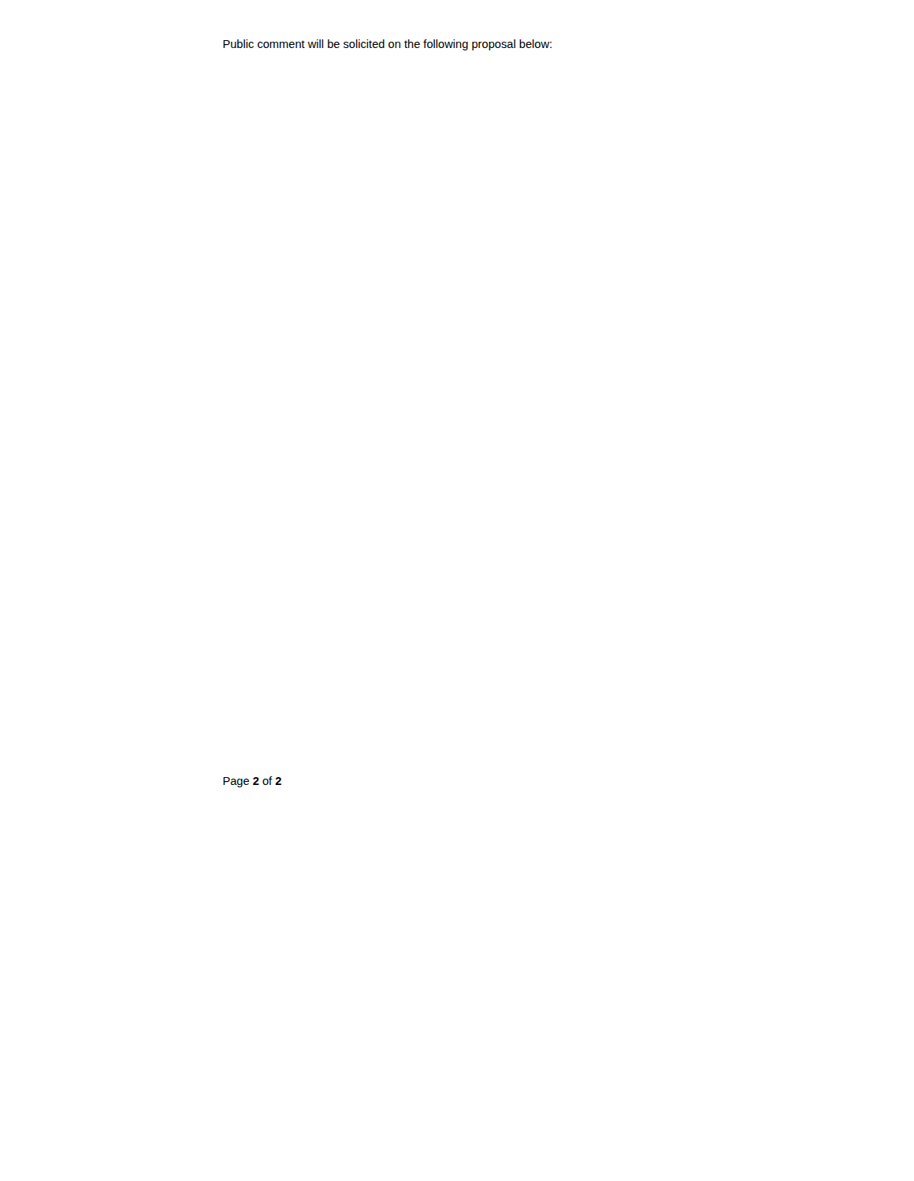Public comment will be solicited on the following proposal below:
Page 2 of 2